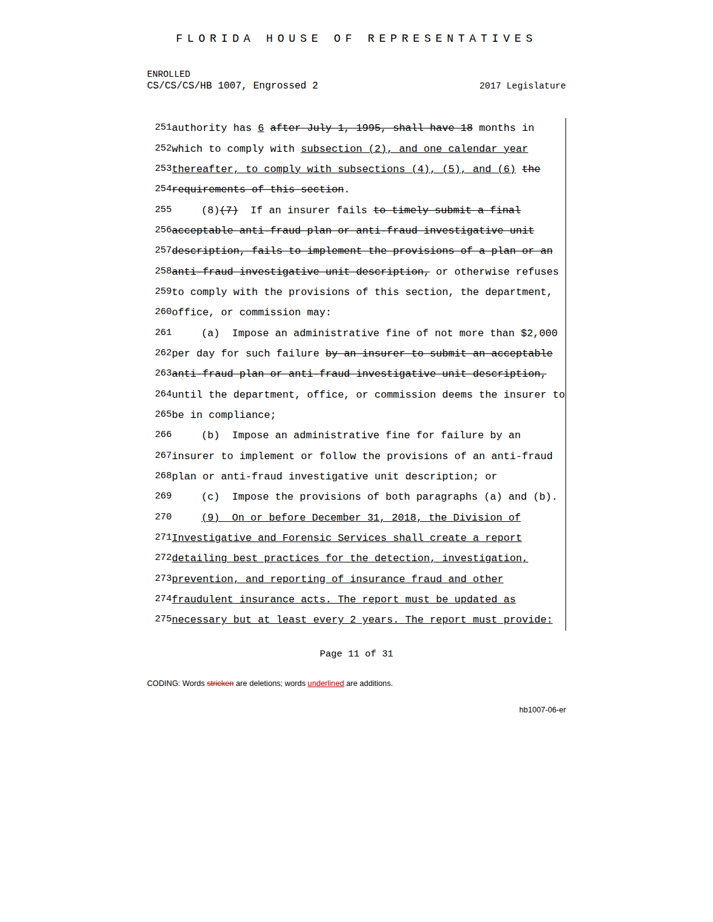FLORIDA HOUSE OF REPRESENTATIVES
ENROLLED
CS/CS/CS/HB 1007, Engrossed 2 2017 Legislature
| 251 | authority has 6 after July 1, 1995, shall have 18 months in |
| 252 | which to comply with subsection (2), and one calendar year |
| 253 | thereafter, to comply with subsections (4), (5), and (6) the |
| 254 | requirements of this section . |
| 255 | (8) (7) If an insurer fails to timely submit a final |
| 256 | acceptable anti-fraud plan or anti-fraud investigative unit |
| 257 | description, fails to implement the provisions of a plan or an |
| 258 | anti-fraud investigative unit description, or otherwise refuses |
| 259 | to comply with the provisions of this section, the department, |
| 260 | office, or commission may: |
| 261 | (a) Impose an administrative fine of not more than $2,000 |
| 262 | per day for such failure by an insurer to submit an acceptable |
| 263 | anti-fraud plan or anti-fraud investigative unit description, |
| 264 | until the department, office, or commission deems the insurer to |
| 265 | be in compliance; |
| 266 | (b) Impose an administrative fine for failure by an |
| 267 | insurer to implement or follow the provisions of an anti-fraud |
| 268 | plan or anti-fraud investigative unit description; or |
| 269 | (c) Impose the provisions of both paragraphs (a) and (b). |
| 270 | (9) On or before December 31, 2018, the Division of |
| 271 | Investigative and Forensic Services shall create a report |
| 272 | detailing best practices for the detection, investigation, |
| 273 | prevention, and reporting of insurance fraud and other |
| 274 | fraudulent insurance acts. The report must be updated as |
| 275 | necessary but at least every 2 years. The report must provide: |
Page 11 of 31
CODING: Words stricken are deletions; words underlined are additions.
hb1007-06-er